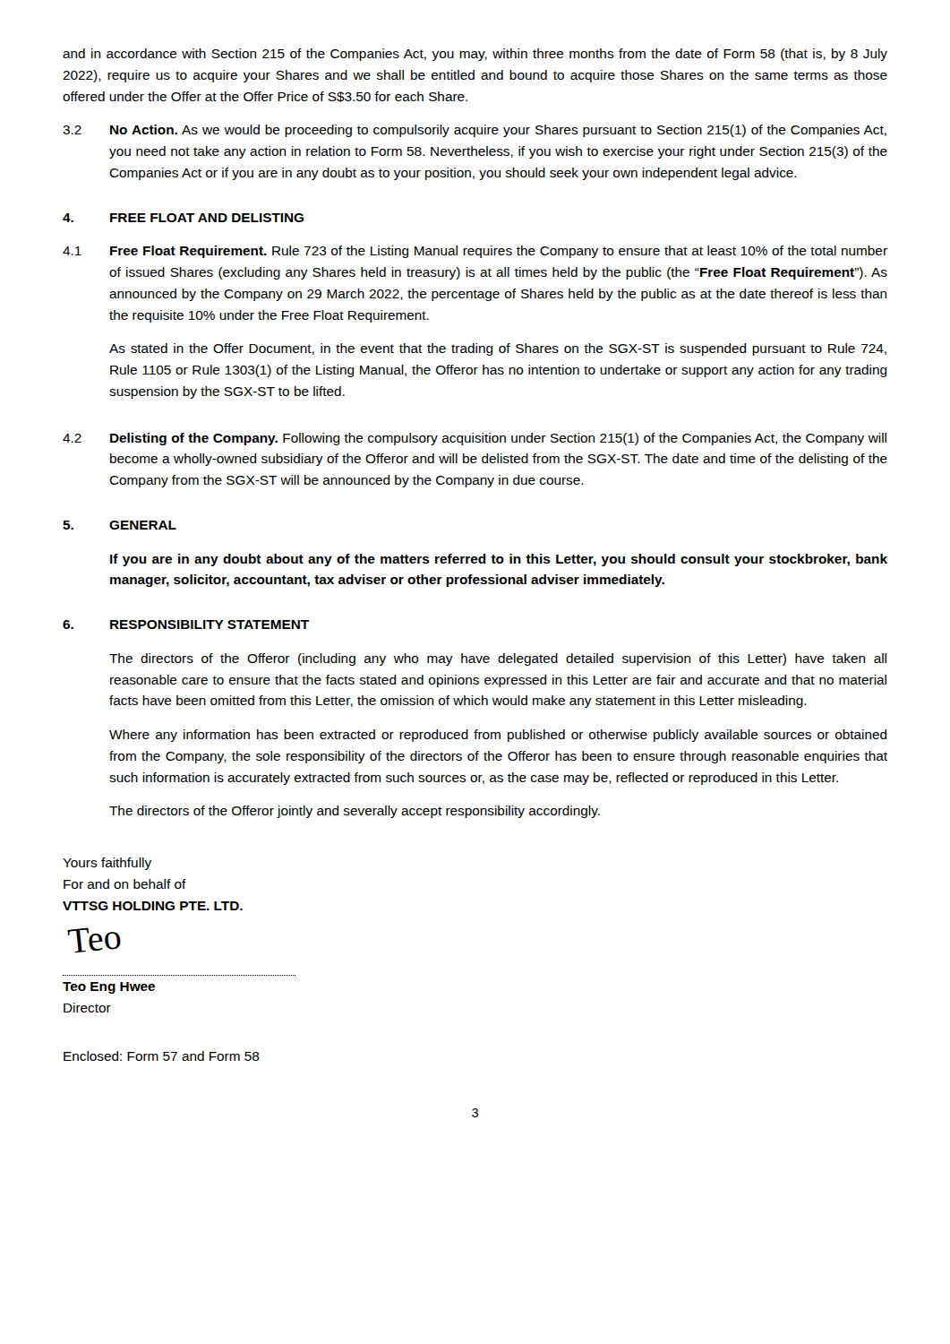and in accordance with Section 215 of the Companies Act, you may, within three months from the date of Form 58 (that is, by 8 July 2022), require us to acquire your Shares and we shall be entitled and bound to acquire those Shares on the same terms as those offered under the Offer at the Offer Price of S$3.50 for each Share.
3.2
No Action. As we would be proceeding to compulsorily acquire your Shares pursuant to Section 215(1) of the Companies Act, you need not take any action in relation to Form 58. Nevertheless, if you wish to exercise your right under Section 215(3) of the Companies Act or if you are in any doubt as to your position, you should seek your own independent legal advice.
4.
Free Float and Delisting
4.1
Free Float Requirement. Rule 723 of the Listing Manual requires the Company to ensure that at least 10% of the total number of issued Shares (excluding any Shares held in treasury) is at all times held by the public (the “Free Float Requirement”). As announced by the Company on 29 March 2022, the percentage of Shares held by the public as at the date thereof is less than the requisite 10% under the Free Float Requirement.
As stated in the Offer Document, in the event that the trading of Shares on the SGX-ST is suspended pursuant to Rule 724, Rule 1105 or Rule 1303(1) of the Listing Manual, the Offeror has no intention to undertake or support any action for any trading suspension by the SGX-ST to be lifted.
4.2
Delisting of the Company. Following the compulsory acquisition under Section 215(1) of the Companies Act, the Company will become a wholly-owned subsidiary of the Offeror and will be delisted from the SGX-ST. The date and time of the delisting of the Company from the SGX-ST will be announced by the Company in due course.
5.
General
If you are in any doubt about any of the matters referred to in this Letter, you should consult your stockbroker, bank manager, solicitor, accountant, tax adviser or other professional adviser immediately.
6.
Responsibility Statement
The directors of the Offeror (including any who may have delegated detailed supervision of this Letter) have taken all reasonable care to ensure that the facts stated and opinions expressed in this Letter are fair and accurate and that no material facts have been omitted from this Letter, the omission of which would make any statement in this Letter misleading.
Where any information has been extracted or reproduced from published or otherwise publicly available sources or obtained from the Company, the sole responsibility of the directors of the Offeror has been to ensure through reasonable enquiries that such information is accurately extracted from such sources or, as the case may be, reflected or reproduced in this Letter.
The directors of the Offeror jointly and severally accept responsibility accordingly.
Yours faithfully
For and on behalf of
VTTSG HOLDING PTE. LTD.
Teo
Teo Eng Hwee
Director
Enclosed: Form 57 and Form 58
3